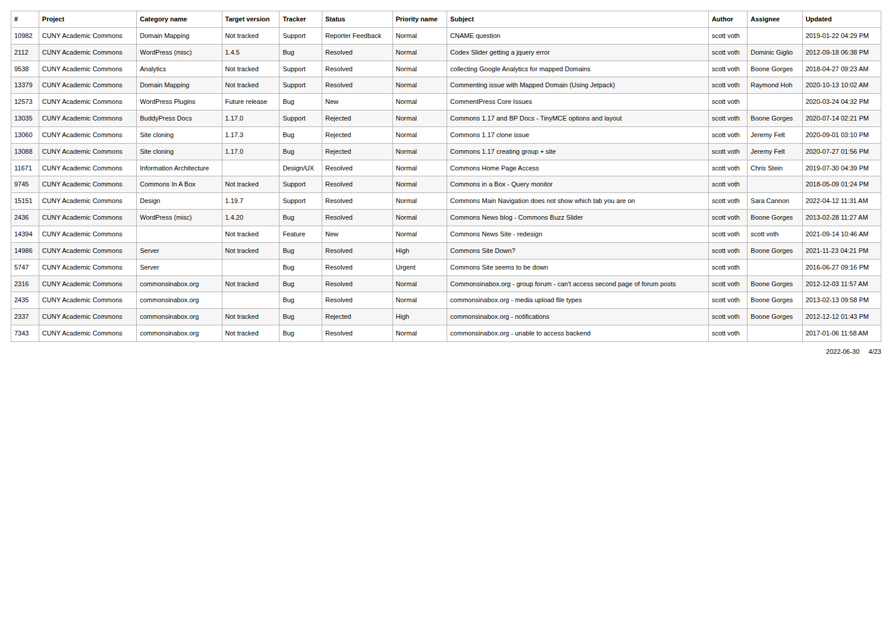Redmine-style issue listing
| # | Project | Category name | Target version | Tracker | Status | Priority name | Subject | Author | Assignee | Updated |
| --- | --- | --- | --- | --- | --- | --- | --- | --- | --- | --- |
| 10982 | CUNY Academic Commons | Domain Mapping | Not tracked | Support | Reporter Feedback | Normal | CNAME question | scott voth | | 2019-01-22 04:29 PM |
| 2112 | CUNY Academic Commons | WordPress (misc) | 1.4.5 | Bug | Resolved | Normal | Codex Slider getting a jquery error | scott voth | Dominic Giglio | 2012-09-18 06:38 PM |
| 9538 | CUNY Academic Commons | Analytics | Not tracked | Support | Resolved | Normal | collecting Google Analytics for mapped Domains | scott voth | Boone Gorges | 2018-04-27 09:23 AM |
| 13379 | CUNY Academic Commons | Domain Mapping | Not tracked | Support | Resolved | Normal | Commenting issue with Mapped Domain (Using Jetpack) | scott voth | Raymond Hoh | 2020-10-13 10:02 AM |
| 12573 | CUNY Academic Commons | WordPress Plugins | Future release | Bug | New | Normal | CommentPress Core Issues | scott voth | | 2020-03-24 04:32 PM |
| 13035 | CUNY Academic Commons | BuddyPress Docs | 1.17.0 | Support | Rejected | Normal | Commons 1.17 and BP Docs - TinyMCE options and layout | scott voth | Boone Gorges | 2020-07-14 02:21 PM |
| 13060 | CUNY Academic Commons | Site cloning | 1.17.3 | Bug | Rejected | Normal | Commons 1.17 clone issue | scott voth | Jeremy Felt | 2020-09-01 03:10 PM |
| 13088 | CUNY Academic Commons | Site cloning | 1.17.0 | Bug | Rejected | Normal | Commons 1.17 creating group + site | scott voth | Jeremy Felt | 2020-07-27 01:56 PM |
| 11671 | CUNY Academic Commons | Information Architecture | | Design/UX | Resolved | Normal | Commons Home Page Access | scott voth | Chris Stein | 2019-07-30 04:39 PM |
| 9745 | CUNY Academic Commons | Commons In A Box | Not tracked | Support | Resolved | Normal | Commons in a Box - Query monitor | scott voth | | 2018-05-09 01:24 PM |
| 15151 | CUNY Academic Commons | Design | 1.19.7 | Support | Resolved | Normal | Commons Main Navigation does not show which tab you are on | scott voth | Sara Cannon | 2022-04-12 11:31 AM |
| 2436 | CUNY Academic Commons | WordPress (misc) | 1.4.20 | Bug | Resolved | Normal | Commons News blog - Commons Buzz Slider | scott voth | Boone Gorges | 2013-02-28 11:27 AM |
| 14394 | CUNY Academic Commons | | Not tracked | Feature | New | Normal | Commons News Site - redesign | scott voth | scott voth | 2021-09-14 10:46 AM |
| 14986 | CUNY Academic Commons | Server | Not tracked | Bug | Resolved | High | Commons Site Down? | scott voth | Boone Gorges | 2021-11-23 04:21 PM |
| 5747 | CUNY Academic Commons | Server | | Bug | Resolved | Urgent | Commons Site seems to be down | scott voth | | 2016-06-27 09:16 PM |
| 2316 | CUNY Academic Commons | commonsinabox.org | Not tracked | Bug | Resolved | Normal | Commonsinabox.org - group forum - can't access second page of forum posts | scott voth | Boone Gorges | 2012-12-03 11:57 AM |
| 2435 | CUNY Academic Commons | commonsinabox.org | | Bug | Resolved | Normal | commonsinabox.org - media upload file types | scott voth | Boone Gorges | 2013-02-13 09:58 PM |
| 2337 | CUNY Academic Commons | commonsinabox.org | Not tracked | Bug | Rejected | High | commonsinabox.org - notifications | scott voth | Boone Gorges | 2012-12-12 01:43 PM |
| 7343 | CUNY Academic Commons | commonsinabox.org | Not tracked | Bug | Resolved | Normal | commonsinabox.org - unable to access backend | scott voth | | 2017-01-06 11:58 AM |
2022-06-30 4/23